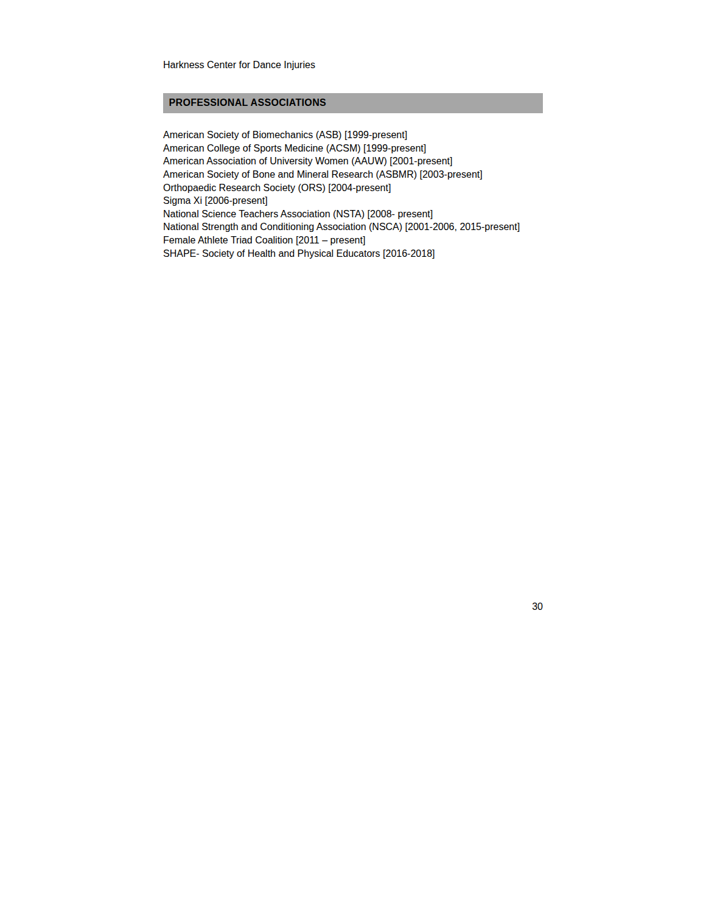Harkness Center for Dance Injuries
PROFESSIONAL ASSOCIATIONS
American Society of Biomechanics (ASB) [1999-present]
American College of Sports Medicine (ACSM) [1999-present]
American Association of University Women (AAUW) [2001-present]
American Society of Bone and Mineral Research (ASBMR) [2003-present]
Orthopaedic Research Society (ORS) [2004-present]
Sigma Xi [2006-present]
National Science Teachers Association (NSTA) [2008- present]
National Strength and Conditioning Association (NSCA) [2001-2006, 2015-present]
Female Athlete Triad Coalition [2011 – present]
SHAPE- Society of Health and Physical Educators [2016-2018]
30